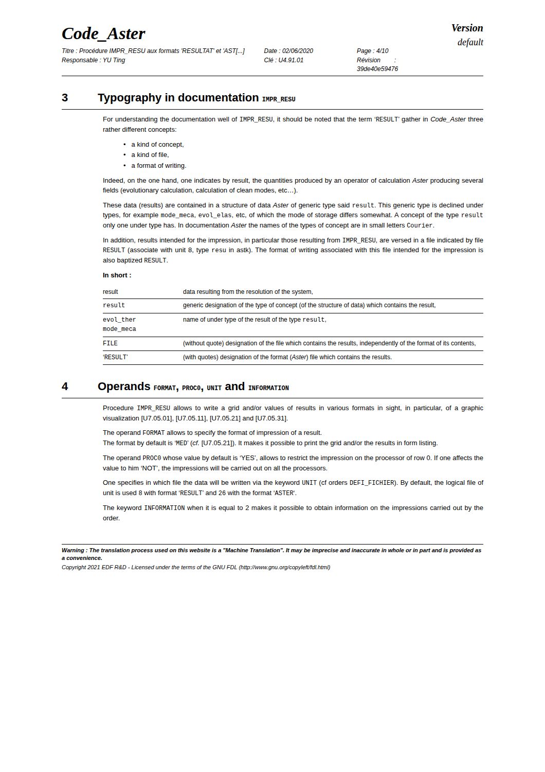Version
default
Code_Aster
| Titre : Procédure IMPR_RESU aux formats 'RESULTAT' et 'AST[...] | Date : 02/06/2020 | Page : 4/10 |
| Responsable : YU Ting | Clé : U4.91.01 | Révision : 39de40e59476 |
3 Typography in documentation IMPR_RESU
For understanding the documentation well of IMPR_RESU, it should be noted that the term ‘RESULT’ gather in Code_Aster three rather different concepts:
a kind of concept,
a kind of file,
a format of writing.
Indeed, on the one hand, one indicates by result, the quantities produced by an operator of calculation Aster producing several fields (evolutionary calculation, calculation of clean modes, etc…).
These data (results) are contained in a structure of data Aster of generic type said result. This generic type is declined under types, for example mode_meca, evol_elas, etc, of which the mode of storage differs somewhat. A concept of the type result only one under type has. In documentation Aster the names of the types of concept are in small letters Courier.
In addition, results intended for the impression, in particular those resulting from IMPR_RESU, are versed in a file indicated by file RESULT (associate with unit 8, type resu in astk). The format of writing associated with this file intended for the impression is also baptized RESULT.
In short :
| result | data resulting from the resolution of the system, |
| result | generic designation of the type of concept (of the structure of data) which contains the result, |
| evol_ther mode_meca | name of under type of the result of the type result , |
| FILE | (without quote) designation of the file which contains the results, independently of the format of its contents, |
| ‘ RESULT ’ | (with quotes) designation of the format ( Aster ) file which contains the results. |
4 Operands FORMAT, PROC0, UNIT and INFORMATION
Procedure IMPR_RESU allows to write a grid and/or values of results in various formats in sight, in particular, of a graphic visualization [U7.05.01], [U7.05.11], [U7.05.21] and [U7.05.31].
The operand FORMAT allows to specify the format of impression of a result.
The format by default is ‘MED’ (cf. [U7.05.21]). It makes it possible to print the grid and/or the results in form listing.
The operand PROC0 whose value by default is ‘YES’, allows to restrict the impression on the processor of row 0. If one affects the value to him ‘NOT’, the impressions will be carried out on all the processors.
One specifies in which file the data will be written via the keyword UNIT (cf orders DEFI_FICHIER). By default, the logical file of unit is used 8 with format ‘RESULT’ and 26 with the format ‘ASTER‘.
The keyword INFORMATION when it is equal to 2 makes it possible to obtain information on the impressions carried out by the order.
Warning : The translation process used on this website is a "Machine Translation". It may be imprecise and inaccurate in whole or in part and is provided as a convenience.
Copyright 2021 EDF R&D - Licensed under the terms of the GNU FDL (http://www.gnu.org/copyleft/fdl.html)